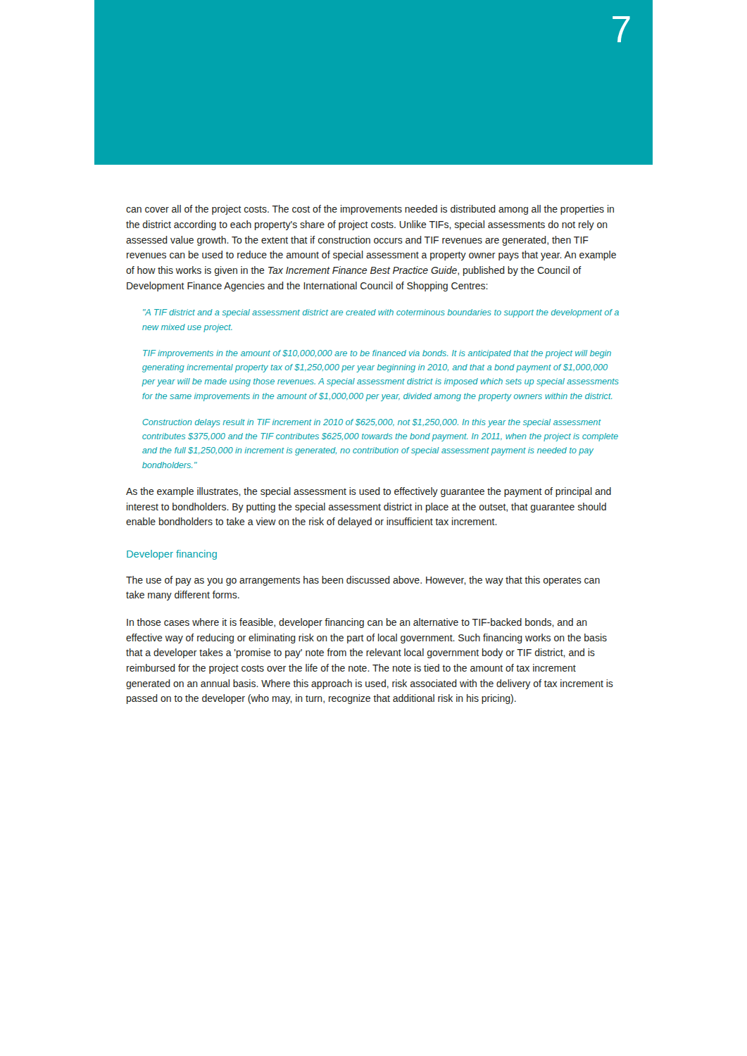7
can cover all of the project costs. The cost of the improvements needed is distributed among all the properties in the district according to each property's share of project costs. Unlike TIFs, special assessments do not rely on assessed value growth. To the extent that if construction occurs and TIF revenues are generated, then TIF revenues can be used to reduce the amount of special assessment a property owner pays that year. An example of how this works is given in the Tax Increment Finance Best Practice Guide, published by the Council of Development Finance Agencies and the International Council of Shopping Centres:
"A TIF district and a special assessment district are created with coterminous boundaries to support the development of a new mixed use project.
TIF improvements in the amount of $10,000,000 are to be financed via bonds. It is anticipated that the project will begin generating incremental property tax of $1,250,000 per year beginning in 2010, and that a bond payment of $1,000,000 per year will be made using those revenues. A special assessment district is imposed which sets up special assessments for the same improvements in the amount of $1,000,000 per year, divided among the property owners within the district.
Construction delays result in TIF increment in 2010 of $625,000, not $1,250,000. In this year the special assessment contributes $375,000 and the TIF contributes $625,000 towards the bond payment. In 2011, when the project is complete and the full $1,250,000 in increment is generated, no contribution of special assessment payment is needed to pay bondholders."
As the example illustrates, the special assessment is used to effectively guarantee the payment of principal and interest to bondholders. By putting the special assessment district in place at the outset, that guarantee should enable bondholders to take a view on the risk of delayed or insufficient tax increment.
Developer financing
The use of pay as you go arrangements has been discussed above. However, the way that this operates can take many different forms.
In those cases where it is feasible, developer financing can be an alternative to TIF-backed bonds, and an effective way of reducing or eliminating risk on the part of local government. Such financing works on the basis that a developer takes a 'promise to pay' note from the relevant local government body or TIF district, and is reimbursed for the project costs over the life of the note. The note is tied to the amount of tax increment generated on an annual basis. Where this approach is used, risk associated with the delivery of tax increment is passed on to the developer (who may, in turn, recognize that additional risk in his pricing).